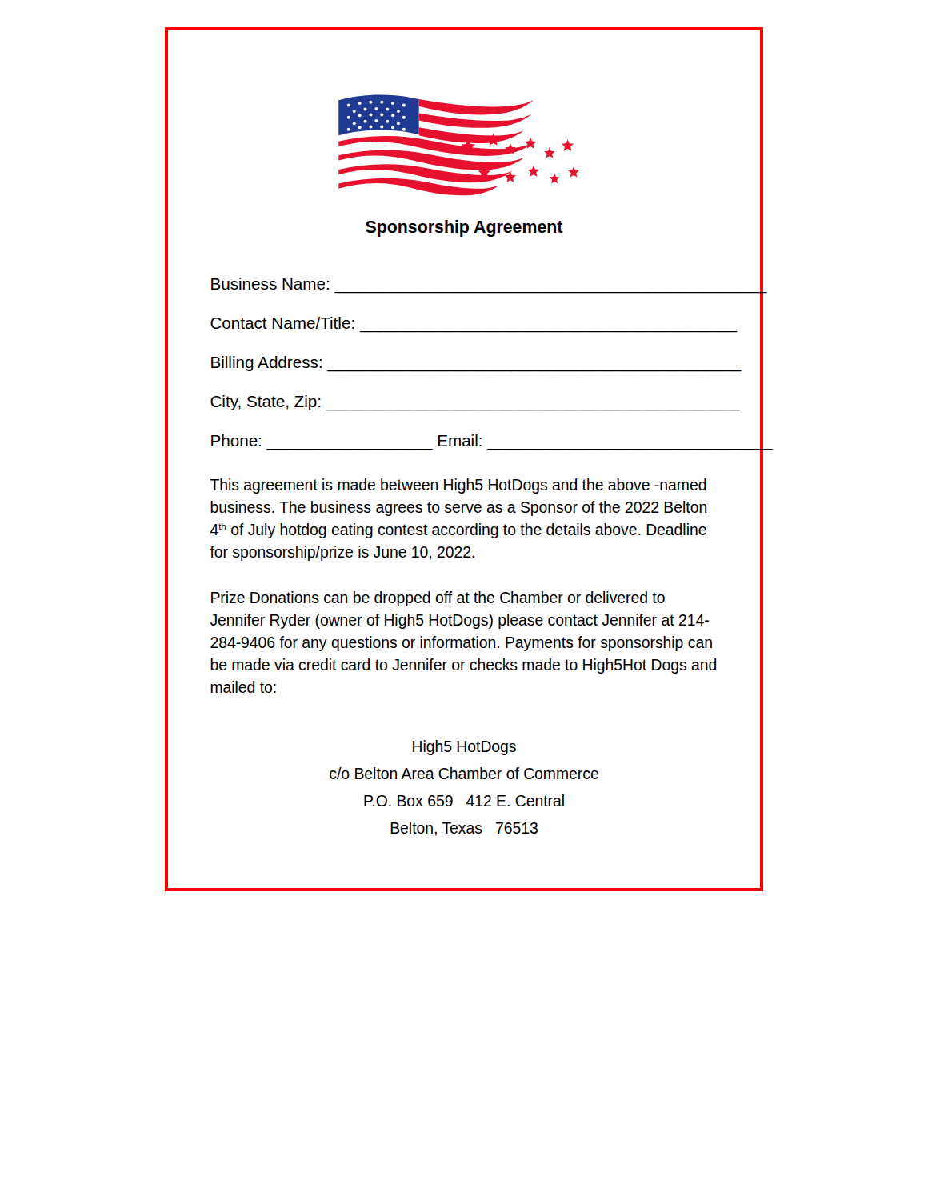Sponsorship Agreement
Business Name: _______________________________________________
Contact Name/Title: _________________________________________
Billing Address: _____________________________________________
City, State, Zip: _____________________________________________
Phone: __________________ Email: _______________________________
This agreement is made between High5 HotDogs and the above -named business. The business agrees to serve as a Sponsor of the 2022 Belton 4th of July hotdog eating contest according to the details above. Deadline for sponsorship/prize is June 10, 2022.
Prize Donations can be dropped off at the Chamber or delivered to Jennifer Ryder (owner of High5 HotDogs) please contact Jennifer at 214-284-9406 for any questions or information. Payments for sponsorship can be made via credit card to Jennifer or checks made to High5Hot Dogs and mailed to:
High5 HotDogs
c/o Belton Area Chamber of Commerce
P.O. Box 659 412 E. Central
Belton, Texas 76513